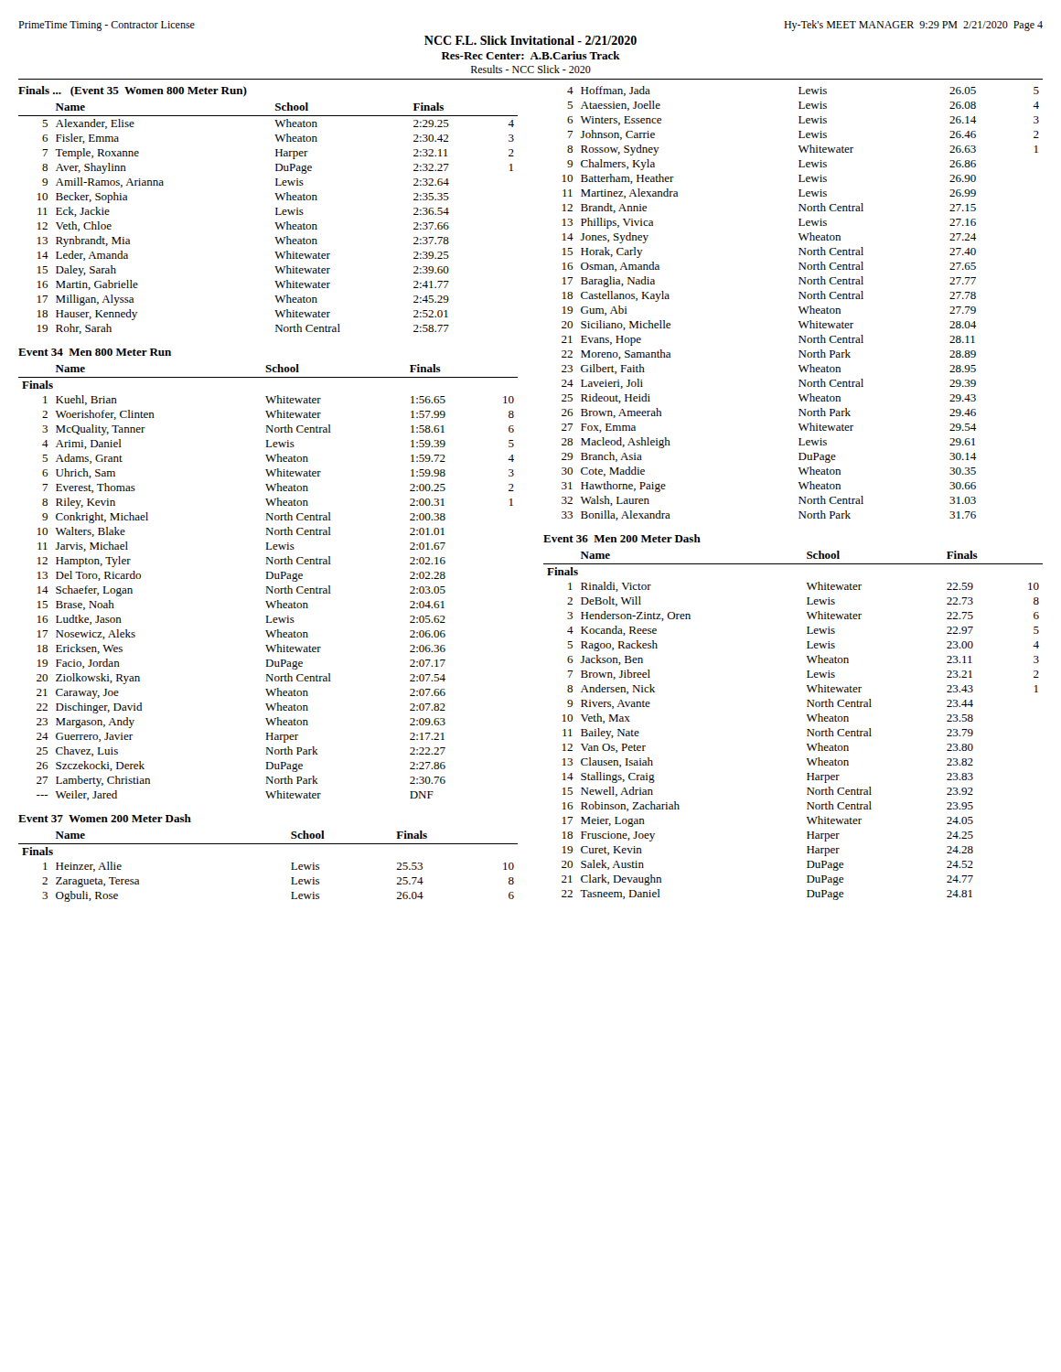PrimeTime Timing - Contractor License
Hy-Tek's MEET MANAGER 9:29 PM 2/21/2020 Page 4
NCC F.L. Slick Invitational - 2/21/2020
Res-Rec Center: A.B.Carius Track
Results - NCC Slick - 2020
Finals ... (Event 35 Women 800 Meter Run)
| | Name | School | Finals | |
| --- | --- | --- | --- | --- |
| 5 | Alexander, Elise | Wheaton | 2:29.25 | 4 |
| 6 | Fisler, Emma | Wheaton | 2:30.42 | 3 |
| 7 | Temple, Roxanne | Harper | 2:32.11 | 2 |
| 8 | Aver, Shaylinn | DuPage | 2:32.27 | 1 |
| 9 | Amill-Ramos, Arianna | Lewis | 2:32.64 | |
| 10 | Becker, Sophia | Wheaton | 2:35.35 | |
| 11 | Eck, Jackie | Lewis | 2:36.54 | |
| 12 | Veth, Chloe | Wheaton | 2:37.66 | |
| 13 | Rynbrandt, Mia | Wheaton | 2:37.78 | |
| 14 | Leder, Amanda | Whitewater | 2:39.25 | |
| 15 | Daley, Sarah | Whitewater | 2:39.60 | |
| 16 | Martin, Gabrielle | Whitewater | 2:41.77 | |
| 17 | Milligan, Alyssa | Wheaton | 2:45.29 | |
| 18 | Hauser, Kennedy | Whitewater | 2:52.01 | |
| 19 | Rohr, Sarah | North Central | 2:58.77 | |
Event 34 Men 800 Meter Run
| | Name | School | Finals | |
| --- | --- | --- | --- | --- |
| Finals |
| 1 | Kuehl, Brian | Whitewater | 1:56.65 | 10 |
| 2 | Woerishofer, Clinten | Whitewater | 1:57.99 | 8 |
| 3 | McQuality, Tanner | North Central | 1:58.61 | 6 |
| 4 | Arimi, Daniel | Lewis | 1:59.39 | 5 |
| 5 | Adams, Grant | Wheaton | 1:59.72 | 4 |
| 6 | Uhrich, Sam | Whitewater | 1:59.98 | 3 |
| 7 | Everest, Thomas | Wheaton | 2:00.25 | 2 |
| 8 | Riley, Kevin | Wheaton | 2:00.31 | 1 |
| 9 | Conkright, Michael | North Central | 2:00.38 | |
| 10 | Walters, Blake | North Central | 2:01.01 | |
| 11 | Jarvis, Michael | Lewis | 2:01.67 | |
| 12 | Hampton, Tyler | North Central | 2:02.16 | |
| 13 | Del Toro, Ricardo | DuPage | 2:02.28 | |
| 14 | Schaefer, Logan | North Central | 2:03.05 | |
| 15 | Brase, Noah | Wheaton | 2:04.61 | |
| 16 | Ludtke, Jason | Lewis | 2:05.62 | |
| 17 | Nosewicz, Aleks | Wheaton | 2:06.06 | |
| 18 | Ericksen, Wes | Whitewater | 2:06.36 | |
| 19 | Facio, Jordan | DuPage | 2:07.17 | |
| 20 | Ziolkowski, Ryan | North Central | 2:07.54 | |
| 21 | Caraway, Joe | Wheaton | 2:07.66 | |
| 22 | Dischinger, David | Wheaton | 2:07.82 | |
| 23 | Margason, Andy | Wheaton | 2:09.63 | |
| 24 | Guerrero, Javier | Harper | 2:17.21 | |
| 25 | Chavez, Luis | North Park | 2:22.27 | |
| 26 | Szczekocki, Derek | DuPage | 2:27.86 | |
| 27 | Lamberty, Christian | North Park | 2:30.76 | |
| --- | Weiler, Jared | Whitewater | DNF | |
Event 37 Women 200 Meter Dash
| | Name | School | Finals | |
| --- | --- | --- | --- | --- |
| Finals |
| 1 | Heinzer, Allie | Lewis | 25.53 | 10 |
| 2 | Zaragueta, Teresa | Lewis | 25.74 | 8 |
| 3 | Ogbuli, Rose | Lewis | 26.04 | 6 |
| 4 | Hoffman, Jada | Lewis | 26.05 | 5 |
| 5 | Ataessien, Joelle | Lewis | 26.08 | 4 |
| 6 | Winters, Essence | Lewis | 26.14 | 3 |
| 7 | Johnson, Carrie | Lewis | 26.46 | 2 |
| 8 | Rossow, Sydney | Whitewater | 26.63 | 1 |
| 9 | Chalmers, Kyla | Lewis | 26.86 | |
| 10 | Batterham, Heather | Lewis | 26.90 | |
| 11 | Martinez, Alexandra | Lewis | 26.99 | |
| 12 | Brandt, Annie | North Central | 27.15 | |
| 13 | Phillips, Vivica | Lewis | 27.16 | |
| 14 | Jones, Sydney | Wheaton | 27.24 | |
| 15 | Horak, Carly | North Central | 27.40 | |
| 16 | Osman, Amanda | North Central | 27.65 | |
| 17 | Baraglia, Nadia | North Central | 27.77 | |
| 18 | Castellanos, Kayla | North Central | 27.78 | |
| 19 | Gum, Abi | Wheaton | 27.79 | |
| 20 | Siciliano, Michelle | Whitewater | 28.04 | |
| 21 | Evans, Hope | North Central | 28.11 | |
| 22 | Moreno, Samantha | North Park | 28.89 | |
| 23 | Gilbert, Faith | Wheaton | 28.95 | |
| 24 | Laveieri, Joli | North Central | 29.39 | |
| 25 | Rideout, Heidi | Wheaton | 29.43 | |
| 26 | Brown, Ameerah | North Park | 29.46 | |
| 27 | Fox, Emma | Whitewater | 29.54 | |
| 28 | Macleod, Ashleigh | Lewis | 29.61 | |
| 29 | Branch, Asia | DuPage | 30.14 | |
| 30 | Cote, Maddie | Wheaton | 30.35 | |
| 31 | Hawthorne, Paige | Wheaton | 30.66 | |
| 32 | Walsh, Lauren | North Central | 31.03 | |
| 33 | Bonilla, Alexandra | North Park | 31.76 | |
Event 36 Men 200 Meter Dash
| | Name | School | Finals | |
| --- | --- | --- | --- | --- |
| Finals |
| 1 | Rinaldi, Victor | Whitewater | 22.59 | 10 |
| 2 | DeBolt, Will | Lewis | 22.73 | 8 |
| 3 | Henderson-Zintz, Oren | Whitewater | 22.75 | 6 |
| 4 | Kocanda, Reese | Lewis | 22.97 | 5 |
| 5 | Ragoo, Rackesh | Lewis | 23.00 | 4 |
| 6 | Jackson, Ben | Wheaton | 23.11 | 3 |
| 7 | Brown, Jibreel | Lewis | 23.21 | 2 |
| 8 | Andersen, Nick | Whitewater | 23.43 | 1 |
| 9 | Rivers, Avante | North Central | 23.44 | |
| 10 | Veth, Max | Wheaton | 23.58 | |
| 11 | Bailey, Nate | North Central | 23.79 | |
| 12 | Van Os, Peter | Wheaton | 23.80 | |
| 13 | Clausen, Isaiah | Wheaton | 23.82 | |
| 14 | Stallings, Craig | Harper | 23.83 | |
| 15 | Newell, Adrian | North Central | 23.92 | |
| 16 | Robinson, Zachariah | North Central | 23.95 | |
| 17 | Meier, Logan | Whitewater | 24.05 | |
| 18 | Fruscione, Joey | Harper | 24.25 | |
| 19 | Curet, Kevin | Harper | 24.28 | |
| 20 | Salek, Austin | DuPage | 24.52 | |
| 21 | Clark, Devaughn | DuPage | 24.77 | |
| 22 | Tasneem, Daniel | DuPage | 24.81 | |